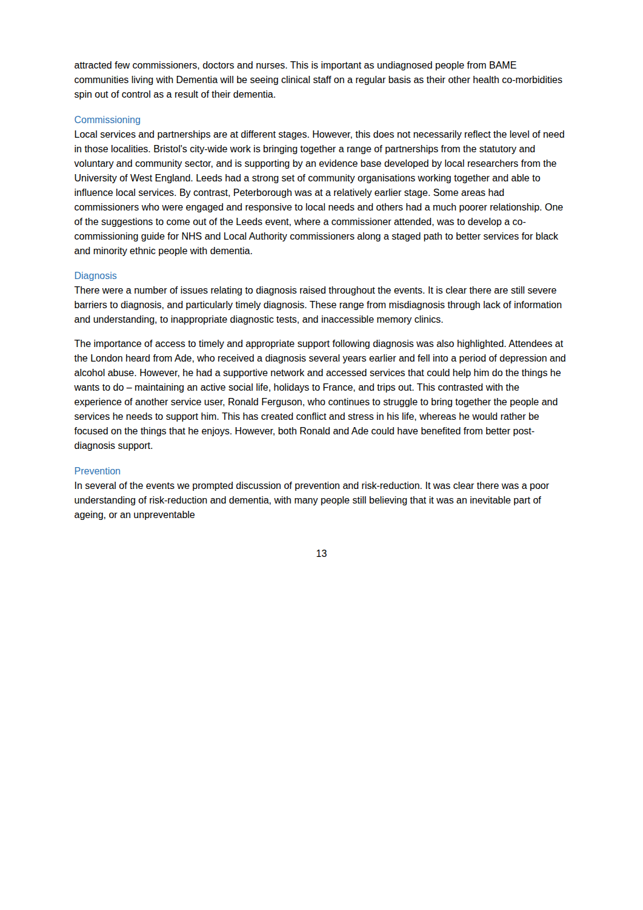attracted few commissioners, doctors and nurses. This is important as undiagnosed people from BAME communities living with Dementia will be seeing clinical staff on a regular basis as their other health co-morbidities spin out of control as a result of their dementia.
Commissioning
Local services and partnerships are at different stages. However, this does not necessarily reflect the level of need in those localities. Bristol's city-wide work is bringing together a range of partnerships from the statutory and voluntary and community sector, and is supporting by an evidence base developed by local researchers from the University of West England. Leeds had a strong set of community organisations working together and able to influence local services. By contrast, Peterborough was at a relatively earlier stage. Some areas had commissioners who were engaged and responsive to local needs and others had a much poorer relationship. One of the suggestions to come out of the Leeds event, where a commissioner attended, was to develop a co-commissioning guide for NHS and Local Authority commissioners along a staged path to better services for black and minority ethnic people with dementia.
Diagnosis
There were a number of issues relating to diagnosis raised throughout the events. It is clear there are still severe barriers to diagnosis, and particularly timely diagnosis. These range from misdiagnosis through lack of information and understanding, to inappropriate diagnostic tests, and inaccessible memory clinics.
The importance of access to timely and appropriate support following diagnosis was also highlighted. Attendees at the London heard from Ade, who received a diagnosis several years earlier and fell into a period of depression and alcohol abuse. However, he had a supportive network and accessed services that could help him do the things he wants to do – maintaining an active social life, holidays to France, and trips out. This contrasted with the experience of another service user, Ronald Ferguson, who continues to struggle to bring together the people and services he needs to support him. This has created conflict and stress in his life, whereas he would rather be focused on the things that he enjoys. However, both Ronald and Ade could have benefited from better post-diagnosis support.
Prevention
In several of the events we prompted discussion of prevention and risk-reduction. It was clear there was a poor understanding of risk-reduction and dementia, with many people still believing that it was an inevitable part of ageing, or an unpreventable
13